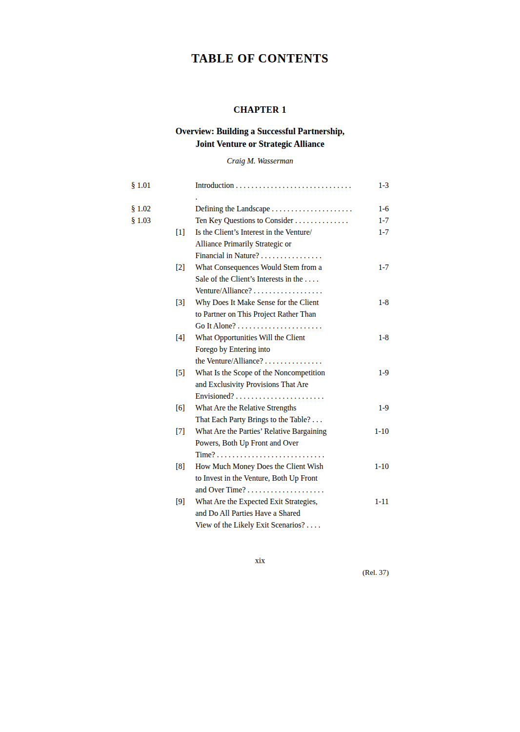TABLE OF CONTENTS
CHAPTER 1
Overview: Building a Successful Partnership,
Joint Venture or Strategic Alliance
Craig M. Wasserman
| § 1.01 | | Introduction . . . . . . . . . . . . . . . . . . . . . . . . . . . . . . . | 1-3 |
| § 1.02 | | Defining the Landscape . . . . . . . . . . . . . . . . . . . . . | 1-6 |
| § 1.03 | | Ten Key Questions to Consider . . . . . . . . . . . . . . | 1-7 |
| | [1] | Is the Client’s Interest in the Venture/ Alliance Primarily Strategic or Financial in Nature? . . . . . . . . . . . . . . . . | 1-7 |
| | [2] | What Consequences Would Stem from a Sale of the Client’s Interests in the . . . . Venture/Alliance? . . . . . . . . . . . . . . . . . . | 1-7 |
| | [3] | Why Does It Make Sense for the Client to Partner on This Project Rather Than Go It Alone? . . . . . . . . . . . . . . . . . . . . . . | 1-8 |
| | [4] | What Opportunities Will the Client Forego by Entering into the Venture/Alliance? . . . . . . . . . . . . . . . | 1-8 |
| | [5] | What Is the Scope of the Noncompetition and Exclusivity Provisions That Are Envisioned? . . . . . . . . . . . . . . . . . . . . . . . | 1-9 |
| | [6] | What Are the Relative Strengths That Each Party Brings to the Table? . . . | 1-9 |
| | [7] | What Are the Parties’ Relative Bargaining Powers, Both Up Front and Over Time? . . . . . . . . . . . . . . . . . . . . . . . . . . . . | 1-10 |
| | [8] | How Much Money Does the Client Wish to Invest in the Venture, Both Up Front and Over Time? . . . . . . . . . . . . . . . . . . . . | 1-10 |
| | [9] | What Are the Expected Exit Strategies, and Do All Parties Have a Shared View of the Likely Exit Scenarios? . . . . | 1-11 |
xix
(Rel. 37)